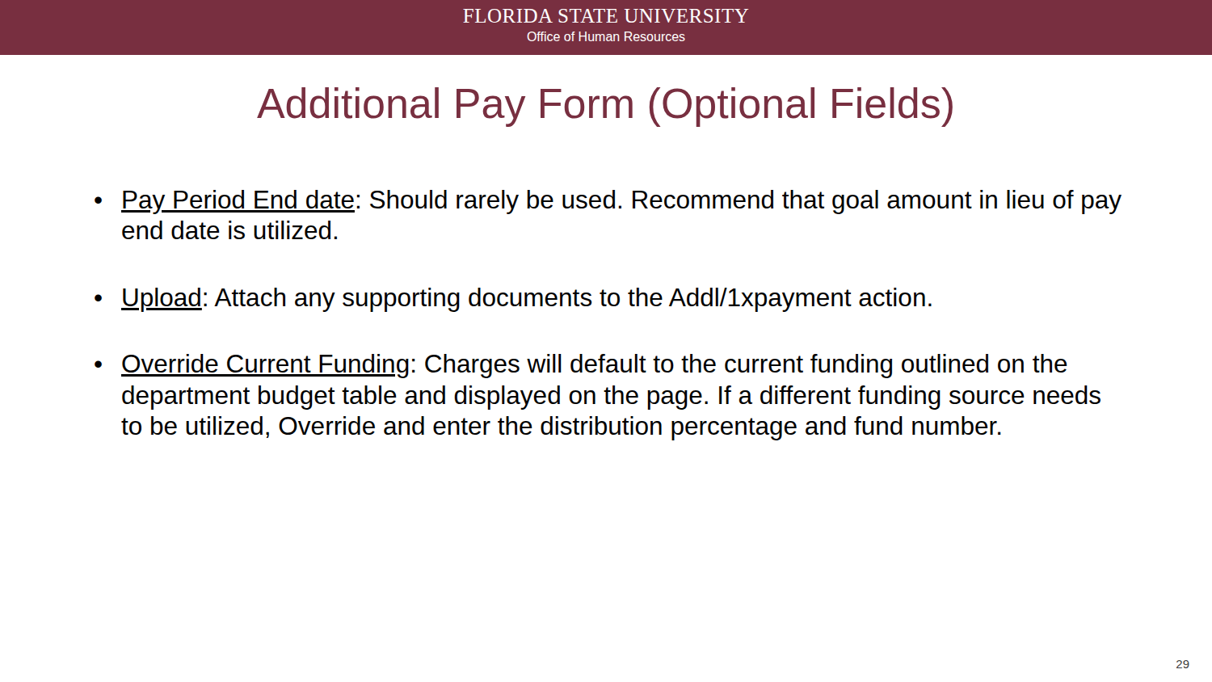FLORIDA STATE UNIVERSITY
Office of Human Resources
Additional Pay Form (Optional Fields)
Pay Period End date: Should rarely be used. Recommend that goal amount in lieu of pay end date is utilized.
Upload: Attach any supporting documents to the Addl/1xpayment action.
Override Current Funding: Charges will default to the current funding outlined on the department budget table and displayed on the page. If a different funding source needs to be utilized, Override and enter the distribution percentage and fund number.
29